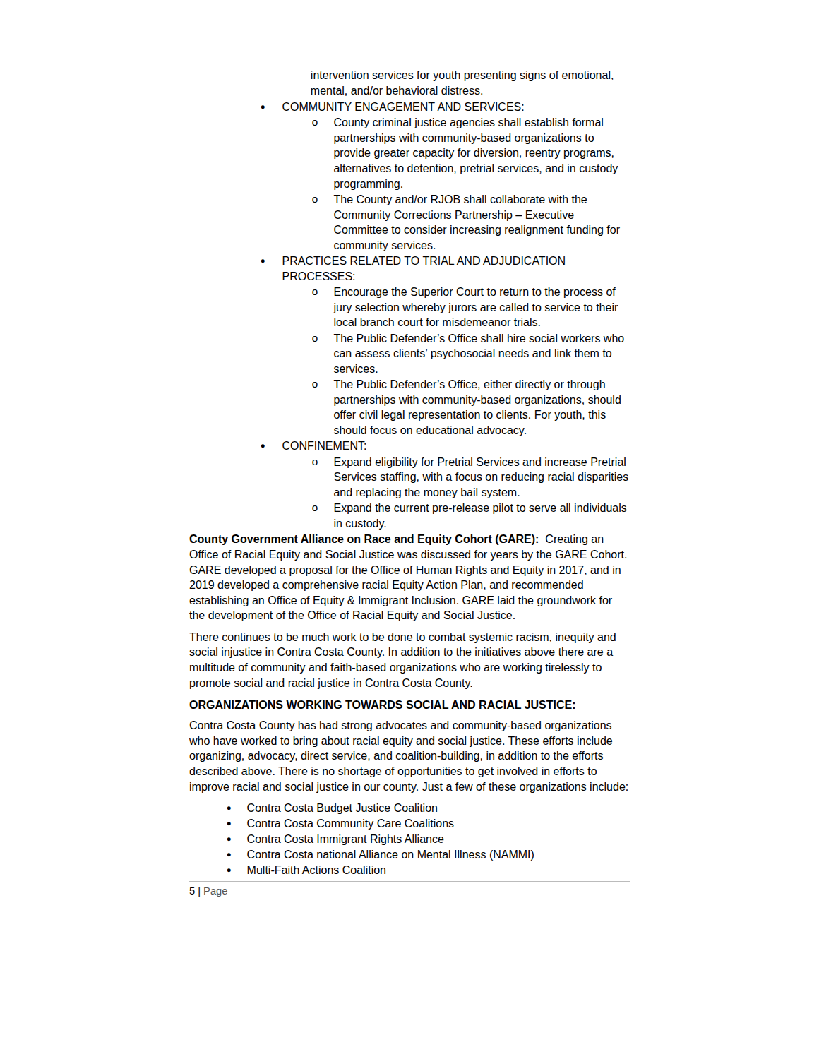intervention services for youth presenting signs of emotional, mental, and/or behavioral distress.
COMMUNITY ENGAGEMENT AND SERVICES:
County criminal justice agencies shall establish formal partnerships with community-based organizations to provide greater capacity for diversion, reentry programs, alternatives to detention, pretrial services, and in custody programming.
The County and/or RJOB shall collaborate with the Community Corrections Partnership – Executive Committee to consider increasing realignment funding for community services.
PRACTICES RELATED TO TRIAL AND ADJUDICATION PROCESSES:
Encourage the Superior Court to return to the process of jury selection whereby jurors are called to service to their local branch court for misdemeanor trials.
The Public Defender’s Office shall hire social workers who can assess clients’ psychosocial needs and link them to services.
The Public Defender’s Office, either directly or through partnerships with community-based organizations, should offer civil legal representation to clients. For youth, this should focus on educational advocacy.
CONFINEMENT:
Expand eligibility for Pretrial Services and increase Pretrial Services staffing, with a focus on reducing racial disparities and replacing the money bail system.
Expand the current pre-release pilot to serve all individuals in custody.
County Government Alliance on Race and Equity Cohort (GARE): Creating an Office of Racial Equity and Social Justice was discussed for years by the GARE Cohort. GARE developed a proposal for the Office of Human Rights and Equity in 2017, and in 2019 developed a comprehensive racial Equity Action Plan, and recommended establishing an Office of Equity & Immigrant Inclusion. GARE laid the groundwork for the development of the Office of Racial Equity and Social Justice.
There continues to be much work to be done to combat systemic racism, inequity and social injustice in Contra Costa County. In addition to the initiatives above there are a multitude of community and faith-based organizations who are working tirelessly to promote social and racial justice in Contra Costa County.
ORGANIZATIONS WORKING TOWARDS SOCIAL AND RACIAL JUSTICE:
Contra Costa County has had strong advocates and community-based organizations who have worked to bring about racial equity and social justice. These efforts include organizing, advocacy, direct service, and coalition-building, in addition to the efforts described above. There is no shortage of opportunities to get involved in efforts to improve racial and social justice in our county. Just a few of these organizations include:
Contra Costa Budget Justice Coalition
Contra Costa Community Care Coalitions
Contra Costa Immigrant Rights Alliance
Contra Costa national Alliance on Mental Illness (NAMMI)
Multi-Faith Actions Coalition
5 | Page